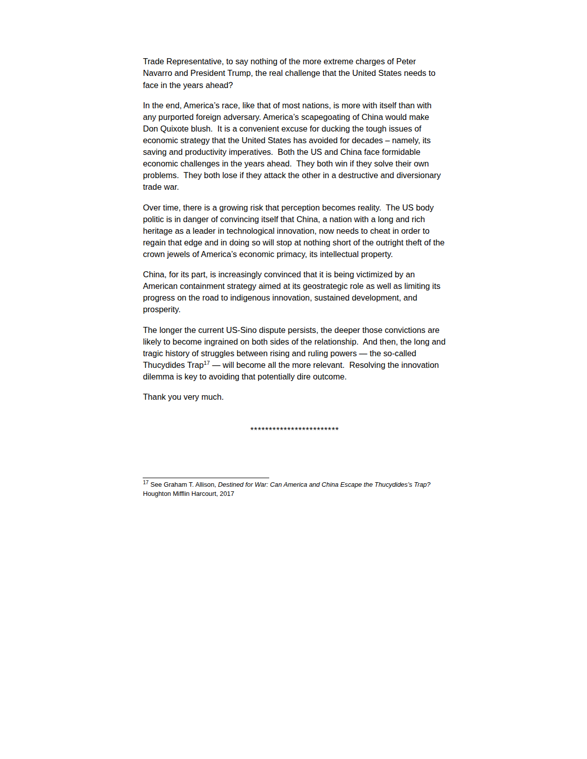Trade Representative, to say nothing of the more extreme charges of Peter Navarro and President Trump, the real challenge that the United States needs to face in the years ahead?
In the end, America’s race, like that of most nations, is more with itself than with any purported foreign adversary. America’s scapegoating of China would make Don Quixote blush. It is a convenient excuse for ducking the tough issues of economic strategy that the United States has avoided for decades – namely, its saving and productivity imperatives. Both the US and China face formidable economic challenges in the years ahead. They both win if they solve their own problems. They both lose if they attack the other in a destructive and diversionary trade war.
Over time, there is a growing risk that perception becomes reality. The US body politic is in danger of convincing itself that China, a nation with a long and rich heritage as a leader in technological innovation, now needs to cheat in order to regain that edge and in doing so will stop at nothing short of the outright theft of the crown jewels of America’s economic primacy, its intellectual property.
China, for its part, is increasingly convinced that it is being victimized by an American containment strategy aimed at its geostrategic role as well as limiting its progress on the road to indigenous innovation, sustained development, and prosperity.
The longer the current US-Sino dispute persists, the deeper those convictions are likely to become ingrained on both sides of the relationship. And then, the long and tragic history of struggles between rising and ruling powers — the so-called Thucydides Trap17 — will become all the more relevant. Resolving the innovation dilemma is key to avoiding that potentially dire outcome.
Thank you very much.
************************
17 See Graham T. Allison, Destined for War: Can America and China Escape the Thucydides’s Trap? Houghton Mifflin Harcourt, 2017